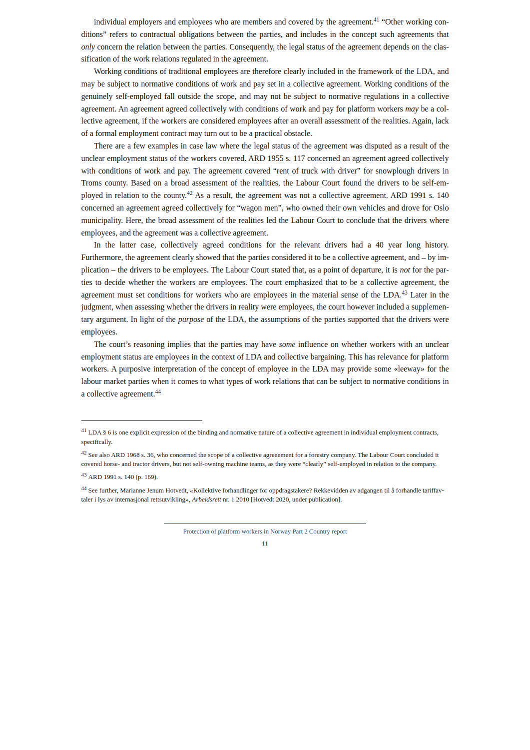individual employers and employees who are members and covered by the agreement.41 “Other working conditions” refers to contractual obligations between the parties, and includes in the concept such agreements that only concern the relation between the parties. Consequently, the legal status of the agreement depends on the classification of the work relations regulated in the agreement.
Working conditions of traditional employees are therefore clearly included in the framework of the LDA, and may be subject to normative conditions of work and pay set in a collective agreement. Working conditions of the genuinely self-employed fall outside the scope, and may not be subject to normative regulations in a collective agreement. An agreement agreed collectively with conditions of work and pay for platform workers may be a collective agreement, if the workers are considered employees after an overall assessment of the realities. Again, lack of a formal employment contract may turn out to be a practical obstacle.
There are a few examples in case law where the legal status of the agreement was disputed as a result of the unclear employment status of the workers covered. ARD 1955 s. 117 concerned an agreement agreed collectively with conditions of work and pay. The agreement covered “rent of truck with driver” for snowplough drivers in Troms county. Based on a broad assessment of the realities, the Labour Court found the drivers to be self-employed in relation to the county.42 As a result, the agreement was not a collective agreement. ARD 1991 s. 140 concerned an agreement agreed collectively for “wagon men”, who owned their own vehicles and drove for Oslo municipality. Here, the broad assessment of the realities led the Labour Court to conclude that the drivers where employees, and the agreement was a collective agreement.
In the latter case, collectively agreed conditions for the relevant drivers had a 40 year long history. Furthermore, the agreement clearly showed that the parties considered it to be a collective agreement, and – by implication – the drivers to be employees. The Labour Court stated that, as a point of departure, it is not for the parties to decide whether the workers are employees. The court emphasized that to be a collective agreement, the agreement must set conditions for workers who are employees in the material sense of the LDA.43 Later in the judgment, when assessing whether the drivers in reality were employees, the court however included a supplementary argument. In light of the purpose of the LDA, the assumptions of the parties supported that the drivers were employees.
The court’s reasoning implies that the parties may have some influence on whether workers with an unclear employment status are employees in the context of LDA and collective bargaining. This has relevance for platform workers. A purposive interpretation of the concept of employee in the LDA may provide some «leeway» for the labour market parties when it comes to what types of work relations that can be subject to normative conditions in a collective agreement.44
41 LDA § 6 is one explicit expression of the binding and normative nature of a collective agreement in individual employment contracts, specifically.
42 See also ARD 1968 s. 36, who concerned the scope of a collective agreeement for a forestry company. The Labour Court concluded it covered horse- and tractor drivers, but not self-owning machine teams, as they were “clearly” self-employed in relation to the company.
43 ARD 1991 s. 140 (p. 169).
44 See further, Marianne Jenum Hotvedt, «Kollektive forhandlinger for oppdragstakere? Rekkevidden av adgangen til å forhandle tariffavtaler i lys av internasjonal rettsutvikling», Arbeidsrett nr. 1 2010 [Hotvedt 2020, under publication].
Protection of platform workers in Norway Part 2 Country report
11